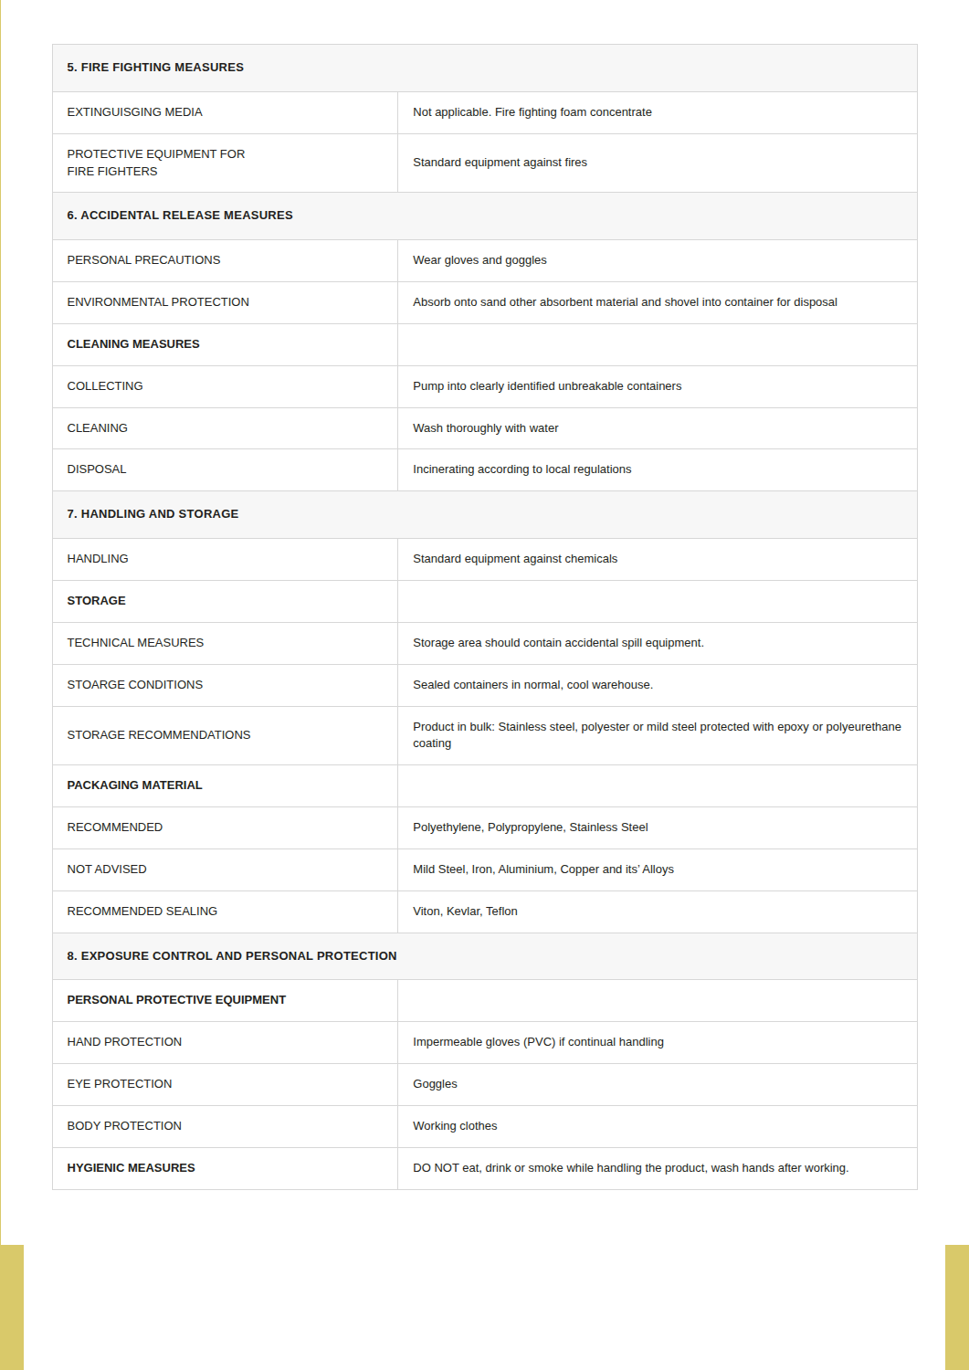| 5. FIRE FIGHTING MEASURES |
| EXTINGUISGING MEDIA | Not applicable. Fire fighting foam concentrate |
| PROTECTIVE EQUIPMENT FOR FIRE FIGHTERS | Standard equipment against fires |
| 6. ACCIDENTAL RELEASE MEASURES |
| PERSONAL PRECAUTIONS | Wear gloves and goggles |
| ENVIRONMENTAL PROTECTION | Absorb onto sand other absorbent material and shovel into container for disposal |
| CLEANING MEASURES | |
| COLLECTING | Pump into clearly identified unbreakable containers |
| CLEANING | Wash thoroughly with water |
| DISPOSAL | Incinerating according to local regulations |
| 7. HANDLING AND STORAGE |
| HANDLING | Standard equipment against chemicals |
| STORAGE | |
| TECHNICAL MEASURES | Storage area should contain accidental spill equipment. |
| STOARGE CONDITIONS | Sealed containers in normal, cool warehouse. |
| STORAGE RECOMMENDATIONS | Product in bulk: Stainless steel, polyester or mild steel protected with epoxy or polyeurethane coating |
| PACKAGING MATERIAL | |
| RECOMMENDED | Polyethylene, Polypropylene, Stainless Steel |
| NOT ADVISED | Mild Steel, Iron, Aluminium, Copper and its’ Alloys |
| RECOMMENDED SEALING | Viton, Kevlar, Teflon |
| 8. EXPOSURE CONTROL AND PERSONAL PROTECTION |
| PERSONAL PROTECTIVE EQUIPMENT | |
| HAND PROTECTION | Impermeable gloves (PVC) if continual handling |
| EYE PROTECTION | Goggles |
| BODY PROTECTION | Working clothes |
| HYGIENIC MEASURES | DO NOT eat, drink or smoke while handling the product, wash hands after working. |